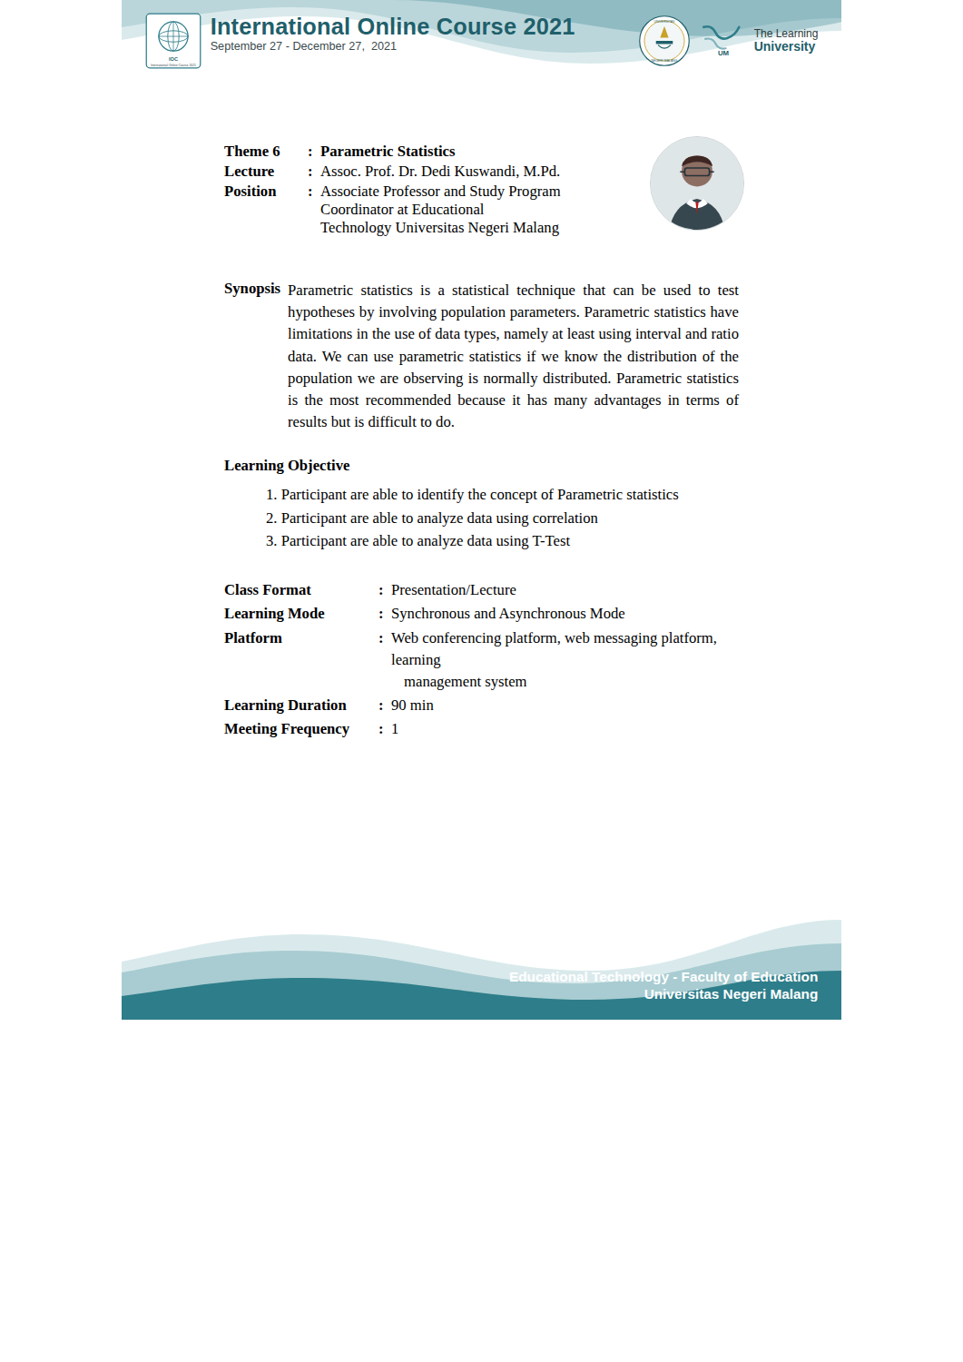IOC International Online Course 2021
International Online Course 2021
September 27 - December 27, 2021
UNIVERSITAS NEGERI MALANG
UM
The Learning
University
| Theme 6 | : | Parametric Statistics |
| Lecture | : | Assoc. Prof. Dr. Dedi Kuswandi, M.Pd. |
| Position | : | Associate Professor and Study Program Coordinator at Educational Technology Universitas Negeri Malang |
Synopsis
Parametric statistics is a statistical technique that can be used to test hypotheses by involving population parameters. Parametric statistics have limitations in the use of data types, namely at least using interval and ratio data. We can use parametric statistics if we know the distribution of the population we are observing is normally distributed. Parametric statistics is the most recommended because it has many advantages in terms of results but is difficult to do.
Learning Objective
1. Participant are able to identify the concept of Parametric statistics
2. Participant are able to analyze data using correlation
3. Participant are able to analyze data using T-Test
| Class Format | : | Presentation/Lecture |
| Learning Mode | : | Synchronous and Asynchronous Mode |
| Platform | : | Web conferencing platform, web messaging platform, learning management system |
| Learning Duration | : | 90 min |
| Meeting Frequency | : | 1 |
Educational Technology - Faculty of Education
Universitas Negeri Malang